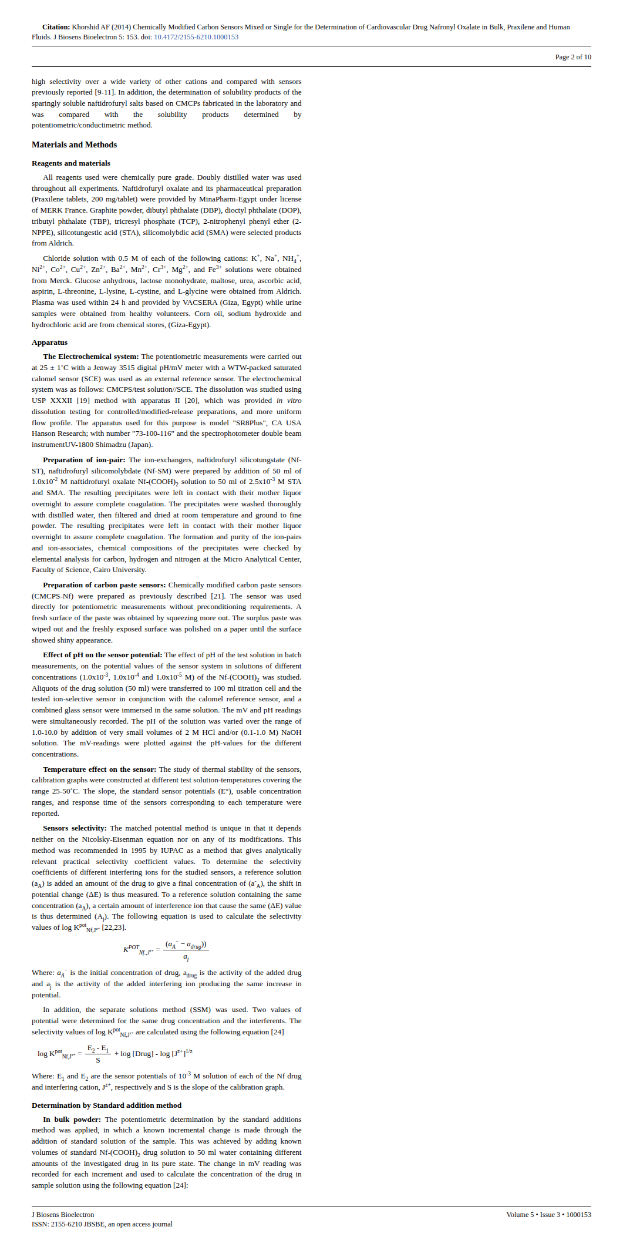Citation: Khorshid AF (2014) Chemically Modified Carbon Sensors Mixed or Single for the Determination of Cardiovascular Drug Nafronyl Oxalate in Bulk, Praxilene and Human Fluids. J Biosens Bioelectron 5: 153. doi: 10.4172/2155-6210.1000153
Page 2 of 10
high selectivity over a wide variety of other cations and compared with sensors previously reported [9-11]. In addition, the determination of solubility products of the sparingly soluble naftidrofuryl salts based on CMCPs fabricated in the laboratory and was compared with the solubility products determined by potentiometric/conductimetric method.
Materials and Methods
Reagents and materials
All reagents used were chemically pure grade. Doubly distilled water was used throughout all experiments. Naftidrofuryl oxalate and its pharmaceutical preparation (Praxilene tablets, 200 mg/tablet) were provided by MinaPharm-Egypt under license of MERK France. Graphite powder, dibutyl phthalate (DBP), dioctyl phthalate (DOP), tributyl phthalate (TBP), tricresyl phosphate (TCP), 2-nitrophenyl phenyl ether (2-NPPE), silicotungestic acid (STA), silicomolybdic acid (SMA) were selected products from Aldrich.
Chloride solution with 0.5 M of each of the following cations: K+, Na+, NH4+, Ni2+, Co2+, Cu2+, Zn2+, Ba2+, Mn2+, Cr3+, Mg2+, and Fe3+ solutions were obtained from Merck. Glucose anhydrous, lactose monohydrate, maltose, urea, ascorbic acid, aspirin, L-threonine, L-lysine, L-cystine, and L-glycine were obtained from Aldrich. Plasma was used within 24 h and provided by VACSERA (Giza, Egypt) while urine samples were obtained from healthy volunteers. Corn oil, sodium hydroxide and hydrochloric acid are from chemical stores, (Giza-Egypt).
Apparatus
The Electrochemical system: The potentiometric measurements were carried out at 25 ± 1˚C with a Jenway 3515 digital pH/mV meter with a WTW-packed saturated calomel sensor (SCE) was used as an external reference sensor. The electrochemical system was as follows: CMCPS/test solution//SCE. The dissolution was studied using USP XXXII [19] method with apparatus II [20], which was provided in vitro dissolution testing for controlled/modified-release preparations, and more uniform flow profile. The apparatus used for this purpose is model "SR8Plus", CA USA Hanson Research; with number "73-100-116" and the spectrophotometer double beam instrumentUV-1800 Shimadzu (Japan).
Preparation of ion-pair: The ion-exchangers, naftidrofuryl silicotungstate (Nf-ST), naftidrofuryl silicomolybdate (Nf-SM) were prepared by addition of 50 ml of 1.0x10-2 M naftidrofuryl oxalate Nf-(COOH)2 solution to 50 ml of 2.5x10-3 M STA and SMA. The resulting precipitates were left in contact with their mother liquor overnight to assure complete coagulation. The precipitates were washed thoroughly with distilled water, then filtered and dried at room temperature and ground to fine powder. The resulting precipitates were left in contact with their mother liquor overnight to assure complete coagulation. The formation and purity of the ion-pairs and ion-associates, chemical compositions of the precipitates were checked by elemental analysis for carbon, hydrogen and nitrogen at the Micro Analytical Center, Faculty of Science, Cairo University.
Preparation of carbon paste sensors: Chemically modified carbon paste sensors (CMCPS-Nf) were prepared as previously described [21]. The sensor was used directly for potentiometric measurements without preconditioning requirements. A fresh surface of the paste was obtained by squeezing more out. The surplus paste was wiped out and the freshly exposed surface was polished on a paper until the surface showed shiny appearance.
Effect of pH on the sensor potential: The effect of pH of the test solution in batch measurements, on the potential values of the sensor system in solutions of different concentrations (1.0x10-3, 1.0x10-4 and 1.0x10-5 M) of the Nf-(COOH)2 was studied. Aliquots of the drug solution (50 ml) were transferred to 100 ml titration cell and the tested ion-selective sensor in conjunction with the calomel reference sensor, and a combined glass sensor were immersed in the same solution. The mV and pH readings were simultaneously recorded. The pH of the solution was varied over the range of 1.0-10.0 by addition of very small volumes of 2 M HCl and/or (0.1-1.0 M) NaOH solution. The mV-readings were plotted against the pH-values for the different concentrations.
Temperature effect on the sensor: The study of thermal stability of the sensors, calibration graphs were constructed at different test solution-temperatures covering the range 25-50˚C. The slope, the standard sensor potentials (E°), usable concentration ranges, and response time of the sensors corresponding to each temperature were reported.
Sensors selectivity: The matched potential method is unique in that it depends neither on the Nicolsky-Eisenman equation nor on any of its modifications. This method was recommended in 1995 by IUPAC as a method that gives analytically relevant practical selectivity coefficient values. To determine the selectivity coefficients of different interfering ions for the studied sensors, a reference solution (aA) is added an amount of the drug to give a final concentration of (a-A), the shift in potential change (ΔE) is thus measured. To a reference solution containing the same concentration (aA), a certain amount of interference ion that cause the same (ΔE) value is thus determined (Aj). The following equation is used to calculate the selectivity values of log KpotNf,Jz+ [22,23].
KPOTNf.,Jz+ = (aA− − adrug)) aj
Where: aA− is the initial concentration of drug, adrug is the activity of the added drug and aj is the activity of the added interfering ion producing the same increase in potential.
In addition, the separate solutions method (SSM) was used. Two values of potential were determined for the same drug concentration and the interferents. The selectivity values of log KpotNf,Jz+ are calculated using the following equation [24]
log KpotNf,Jz+ = E2 - E1 S + log [Drug] - log [Jz+]1/z
Where: E1 and E2 are the sensor potentials of 10-3 M solution of each of the Nf drug and interfering cation, Jz+, respectively and S is the slope of the calibration graph.
Determination by Standard addition method
In bulk powder: The potentiometric determination by the standard additions method was applied, in which a known incremental change is made through the addition of standard solution of the sample. This was achieved by adding known volumes of standard Nf-(COOH)2 drug solution to 50 ml water containing different amounts of the investigated drug in its pure state. The change in mV reading was recorded for each increment and used to calculate the concentration of the drug in sample solution using the following equation [24]:
J Biosens Bioelectron
ISSN: 2155-6210 JBSBE, an open access journal
Volume 5 • Issue 3 • 1000153